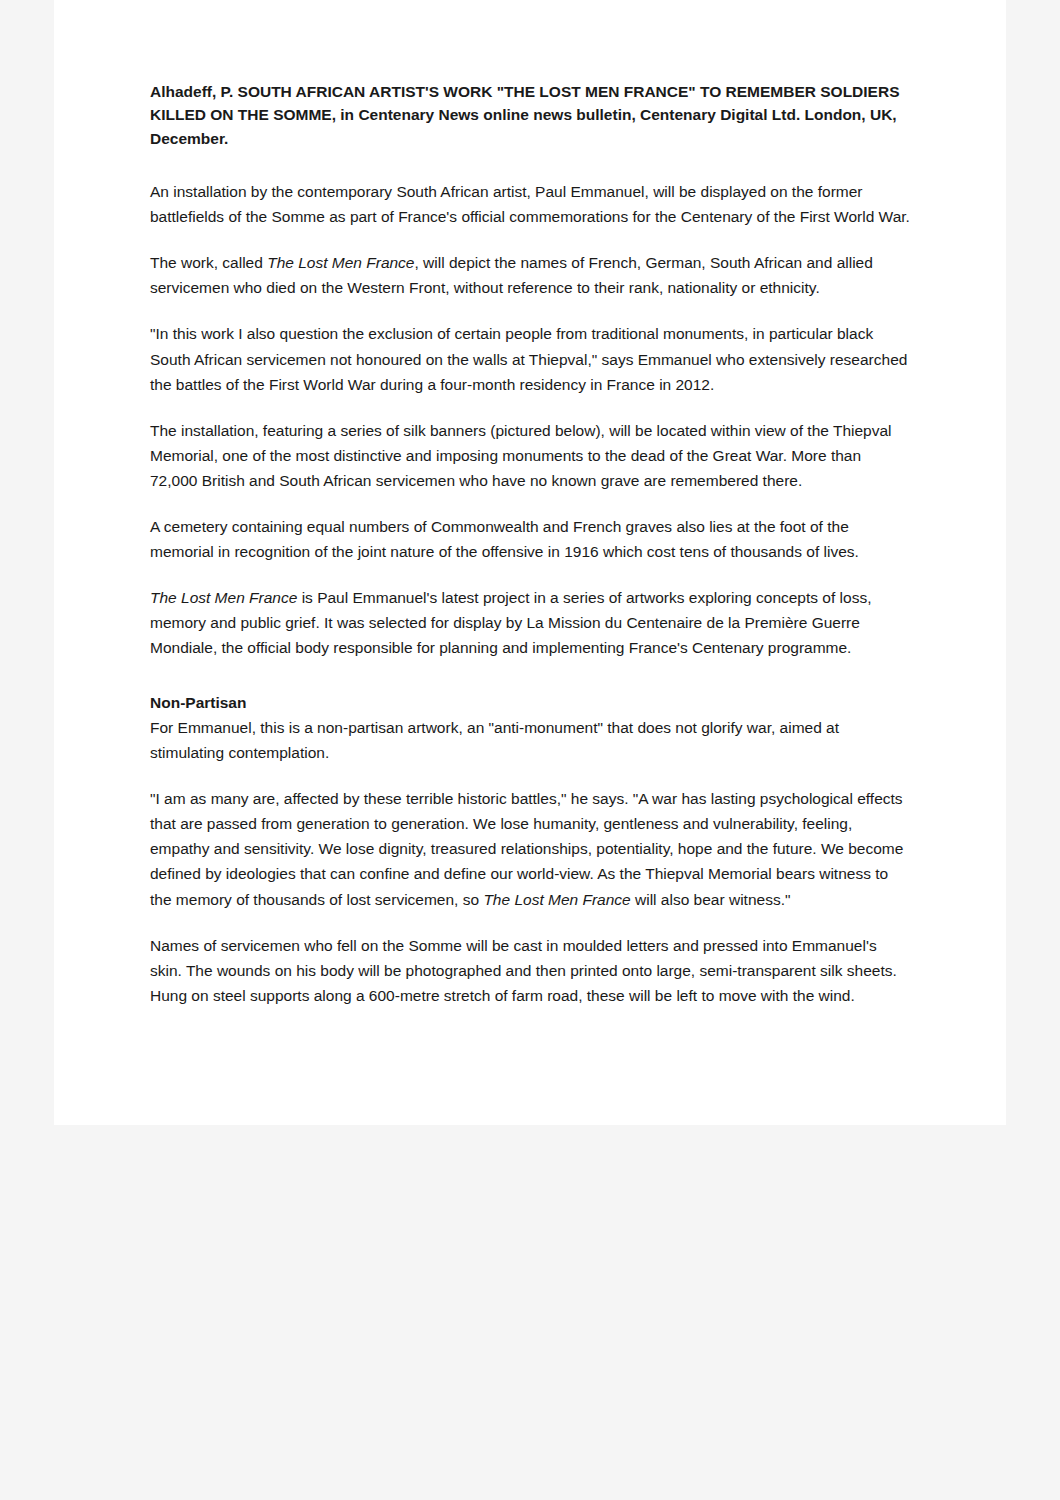Alhadeff, P. SOUTH AFRICAN ARTIST'S WORK "THE LOST MEN FRANCE" TO REMEMBER SOLDIERS KILLED ON THE SOMME, in Centenary News online news bulletin, Centenary Digital Ltd. London, UK, December.
An installation by the contemporary South African artist, Paul Emmanuel, will be displayed on the former battlefields of the Somme as part of France's official commemorations for the Centenary of the First World War.
The work, called The Lost Men France, will depict the names of French, German, South African and allied servicemen who died on the Western Front, without reference to their rank, nationality or ethnicity.
"In this work I also question the exclusion of certain people from traditional monuments, in particular black South African servicemen not honoured on the walls at Thiepval," says Emmanuel who extensively researched the battles of the First World War during a four-month residency in France in 2012.
The installation, featuring a series of silk banners (pictured below), will be located within view of the Thiepval Memorial, one of the most distinctive and imposing monuments to the dead of the Great War. More than 72,000 British and South African servicemen who have no known grave are remembered there.
A cemetery containing equal numbers of Commonwealth and French graves also lies at the foot of the memorial in recognition of the joint nature of the offensive in 1916 which cost tens of thousands of lives.
The Lost Men France is Paul Emmanuel's latest project in a series of artworks exploring concepts of loss, memory and public grief. It was selected for display by La Mission du Centenaire de la Première Guerre Mondiale, the official body responsible for planning and implementing France's Centenary programme.
Non-Partisan
For Emmanuel, this is a non-partisan artwork, an "anti-monument" that does not glorify war, aimed at stimulating contemplation.
"I am as many are, affected by these terrible historic battles," he says. "A war has lasting psychological effects that are passed from generation to generation. We lose humanity, gentleness and vulnerability, feeling, empathy and sensitivity. We lose dignity, treasured relationships, potentiality, hope and the future. We become defined by ideologies that can confine and define our world-view. As the Thiepval Memorial bears witness to the memory of thousands of lost servicemen, so The Lost Men France will also bear witness."
Names of servicemen who fell on the Somme will be cast in moulded letters and pressed into Emmanuel's skin. The wounds on his body will be photographed and then printed onto large, semi-transparent silk sheets. Hung on steel supports along a 600-metre stretch of farm road, these will be left to move with the wind.